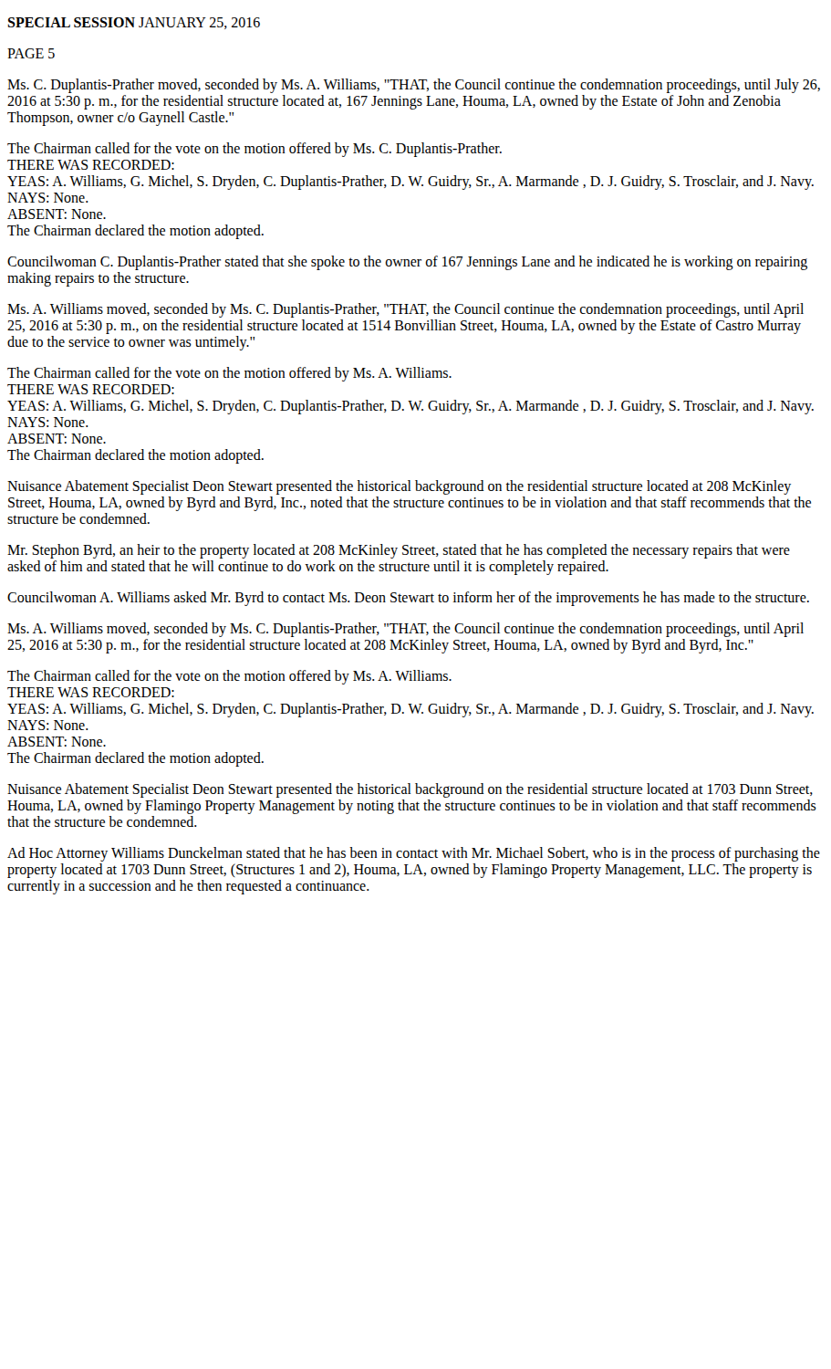SPECIAL SESSION JANUARY 25, 2016
PAGE 5
Ms. C. Duplantis-Prather moved, seconded by Ms. A. Williams, "THAT, the Council continue the condemnation proceedings, until July 26, 2016 at 5:30 p. m., for the residential structure located at, 167 Jennings Lane, Houma, LA, owned by the Estate of John and Zenobia Thompson, owner c/o Gaynell Castle."
The Chairman called for the vote on the motion offered by Ms. C. Duplantis-Prather.
THERE WAS RECORDED:
YEAS: A. Williams, G. Michel, S. Dryden, C. Duplantis-Prather, D. W. Guidry, Sr., A. Marmande , D. J. Guidry, S. Trosclair, and J. Navy.
NAYS: None.
ABSENT: None.
The Chairman declared the motion adopted.
Councilwoman C. Duplantis-Prather stated that she spoke to the owner of 167 Jennings Lane and he indicated he is working on repairing making repairs to the structure.
Ms. A. Williams moved, seconded by Ms. C. Duplantis-Prather, "THAT, the Council continue the condemnation proceedings, until April 25, 2016 at 5:30 p. m., on the residential structure located at 1514 Bonvillian Street, Houma, LA, owned by the Estate of Castro Murray due to the service to owner was untimely."
The Chairman called for the vote on the motion offered by Ms. A. Williams.
THERE WAS RECORDED:
YEAS: A. Williams, G. Michel, S. Dryden, C. Duplantis-Prather, D. W. Guidry, Sr., A. Marmande , D. J. Guidry, S. Trosclair, and J. Navy.
NAYS: None.
ABSENT: None.
The Chairman declared the motion adopted.
Nuisance Abatement Specialist Deon Stewart presented the historical background on the residential structure located at 208 McKinley Street, Houma, LA, owned by Byrd and Byrd, Inc., noted that the structure continues to be in violation and that staff recommends that the structure be condemned.
Mr. Stephon Byrd, an heir to the property located at 208 McKinley Street, stated that he has completed the necessary repairs that were asked of him and stated that he will continue to do work on the structure until it is completely repaired.
Councilwoman A. Williams asked Mr. Byrd to contact Ms. Deon Stewart to inform her of the improvements he has made to the structure.
Ms. A. Williams moved, seconded by Ms. C. Duplantis-Prather, "THAT, the Council continue the condemnation proceedings, until April 25, 2016 at 5:30 p. m., for the residential structure located at 208 McKinley Street, Houma, LA, owned by Byrd and Byrd, Inc."
The Chairman called for the vote on the motion offered by Ms. A. Williams.
THERE WAS RECORDED:
YEAS: A. Williams, G. Michel, S. Dryden, C. Duplantis-Prather, D. W. Guidry, Sr., A. Marmande , D. J. Guidry, S. Trosclair, and J. Navy.
NAYS: None.
ABSENT: None.
The Chairman declared the motion adopted.
Nuisance Abatement Specialist Deon Stewart presented the historical background on the residential structure located at 1703 Dunn Street, Houma, LA, owned by Flamingo Property Management by noting that the structure continues to be in violation and that staff recommends that the structure be condemned.
Ad Hoc Attorney Williams Dunckelman stated that he has been in contact with Mr. Michael Sobert, who is in the process of purchasing the property located at 1703 Dunn Street, (Structures 1 and 2), Houma, LA, owned by Flamingo Property Management, LLC. The property is currently in a succession and he then requested a continuance.